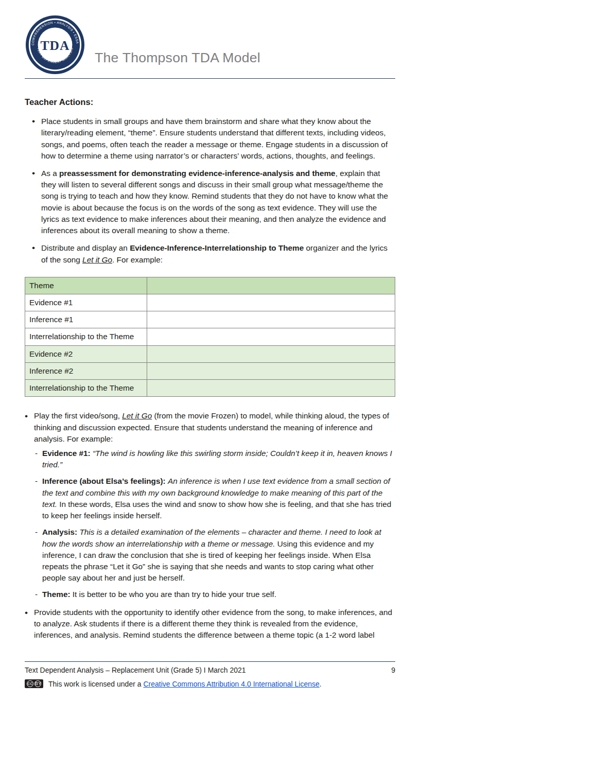READING COMPREHENSION • ANALYSIS • ESSAY WRITING TEXT DEPENDENT ANALYSIS TDA
The Thompson TDA Model
Teacher Actions:
Place students in small groups and have them brainstorm and share what they know about the literary/reading element, “theme”. Ensure students understand that different texts, including videos, songs, and poems, often teach the reader a message or theme. Engage students in a discussion of how to determine a theme using narrator’s or characters’ words, actions, thoughts, and feelings.
As a preassessment for demonstrating evidence-inference-analysis and theme, explain that they will listen to several different songs and discuss in their small group what message/theme the song is trying to teach and how they know. Remind students that they do not have to know what the movie is about because the focus is on the words of the song as text evidence. They will use the lyrics as text evidence to make inferences about their meaning, and then analyze the evidence and inferences about its overall meaning to show a theme.
Distribute and display an Evidence-Inference-Interrelationship to Theme organizer and the lyrics of the song Let it Go. For example:
| Theme | |
| Evidence #1 | |
| Inference #1 | |
| Interrelationship to the Theme | |
| Evidence #2 | |
| Inference #2 | |
| Interrelationship to the Theme | |
Play the first video/song, Let it Go (from the movie Frozen) to model, while thinking aloud, the types of thinking and discussion expected. Ensure that students understand the meaning of inference and analysis. For example:
Evidence #1: “The wind is howling like this swirling storm inside; Couldn’t keep it in, heaven knows I tried.”
Inference (about Elsa’s feelings): An inference is when I use text evidence from a small section of the text and combine this with my own background knowledge to make meaning of this part of the text. In these words, Elsa uses the wind and snow to show how she is feeling, and that she has tried to keep her feelings inside herself.
Analysis: This is a detailed examination of the elements – character and theme. I need to look at how the words show an interrelationship with a theme or message. Using this evidence and my inference, I can draw the conclusion that she is tired of keeping her feelings inside. When Elsa repeats the phrase “Let it Go” she is saying that she needs and wants to stop caring what other people say about her and just be herself.
Theme: It is better to be who you are than try to hide your true self.
Provide students with the opportunity to identify other evidence from the song, to make inferences, and to analyze. Ask students if there is a different theme they think is revealed from the evidence, inferences, and analysis. Remind students the difference between a theme topic (a 1-2 word label
Text Dependent Analysis – Replacement Unit (Grade 5) I March 2021
9
cc BY This work is licensed under a Creative Commons Attribution 4.0 International License.